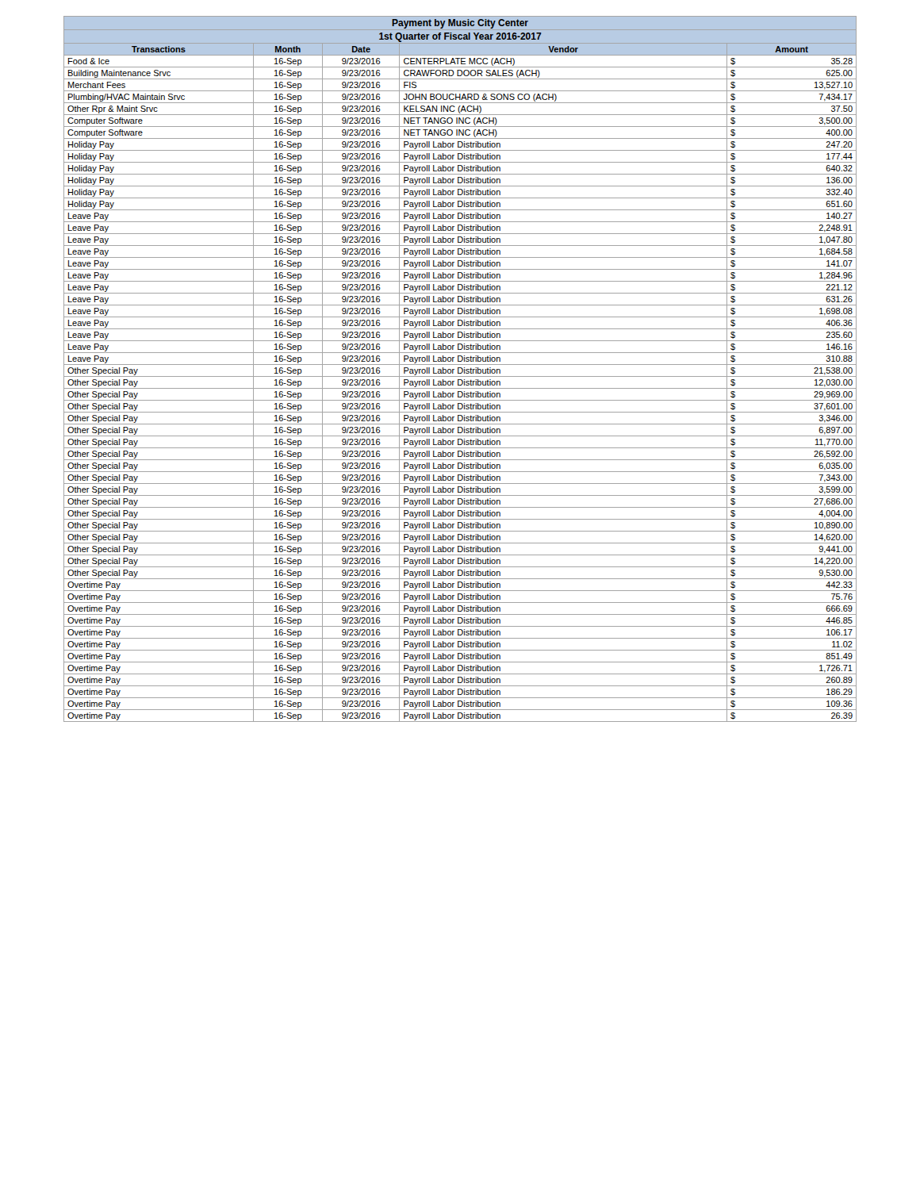| Payment by Music City Center |
| --- |
| 1st Quarter of Fiscal Year 2016-2017 |
| Transactions | Month | Date | Vendor | Amount |
| Food & Ice | 16-Sep | 9/23/2016 | CENTERPLATE MCC (ACH) | $ | 35.28 |
| Building Maintenance Srvc | 16-Sep | 9/23/2016 | CRAWFORD DOOR SALES (ACH) | $ | 625.00 |
| Merchant Fees | 16-Sep | 9/23/2016 | FIS | $ | 13,527.10 |
| Plumbing/HVAC Maintain Srvc | 16-Sep | 9/23/2016 | JOHN BOUCHARD & SONS CO (ACH) | $ | 7,434.17 |
| Other Rpr & Maint Srvc | 16-Sep | 9/23/2016 | KELSAN INC (ACH) | $ | 37.50 |
| Computer Software | 16-Sep | 9/23/2016 | NET TANGO INC (ACH) | $ | 3,500.00 |
| Computer Software | 16-Sep | 9/23/2016 | NET TANGO INC (ACH) | $ | 400.00 |
| Holiday Pay | 16-Sep | 9/23/2016 | Payroll Labor Distribution | $ | 247.20 |
| Holiday Pay | 16-Sep | 9/23/2016 | Payroll Labor Distribution | $ | 177.44 |
| Holiday Pay | 16-Sep | 9/23/2016 | Payroll Labor Distribution | $ | 640.32 |
| Holiday Pay | 16-Sep | 9/23/2016 | Payroll Labor Distribution | $ | 136.00 |
| Holiday Pay | 16-Sep | 9/23/2016 | Payroll Labor Distribution | $ | 332.40 |
| Holiday Pay | 16-Sep | 9/23/2016 | Payroll Labor Distribution | $ | 651.60 |
| Leave Pay | 16-Sep | 9/23/2016 | Payroll Labor Distribution | $ | 140.27 |
| Leave Pay | 16-Sep | 9/23/2016 | Payroll Labor Distribution | $ | 2,248.91 |
| Leave Pay | 16-Sep | 9/23/2016 | Payroll Labor Distribution | $ | 1,047.80 |
| Leave Pay | 16-Sep | 9/23/2016 | Payroll Labor Distribution | $ | 1,684.58 |
| Leave Pay | 16-Sep | 9/23/2016 | Payroll Labor Distribution | $ | 141.07 |
| Leave Pay | 16-Sep | 9/23/2016 | Payroll Labor Distribution | $ | 1,284.96 |
| Leave Pay | 16-Sep | 9/23/2016 | Payroll Labor Distribution | $ | 221.12 |
| Leave Pay | 16-Sep | 9/23/2016 | Payroll Labor Distribution | $ | 631.26 |
| Leave Pay | 16-Sep | 9/23/2016 | Payroll Labor Distribution | $ | 1,698.08 |
| Leave Pay | 16-Sep | 9/23/2016 | Payroll Labor Distribution | $ | 406.36 |
| Leave Pay | 16-Sep | 9/23/2016 | Payroll Labor Distribution | $ | 235.60 |
| Leave Pay | 16-Sep | 9/23/2016 | Payroll Labor Distribution | $ | 146.16 |
| Leave Pay | 16-Sep | 9/23/2016 | Payroll Labor Distribution | $ | 310.88 |
| Other Special Pay | 16-Sep | 9/23/2016 | Payroll Labor Distribution | $ | 21,538.00 |
| Other Special Pay | 16-Sep | 9/23/2016 | Payroll Labor Distribution | $ | 12,030.00 |
| Other Special Pay | 16-Sep | 9/23/2016 | Payroll Labor Distribution | $ | 29,969.00 |
| Other Special Pay | 16-Sep | 9/23/2016 | Payroll Labor Distribution | $ | 37,601.00 |
| Other Special Pay | 16-Sep | 9/23/2016 | Payroll Labor Distribution | $ | 3,346.00 |
| Other Special Pay | 16-Sep | 9/23/2016 | Payroll Labor Distribution | $ | 6,897.00 |
| Other Special Pay | 16-Sep | 9/23/2016 | Payroll Labor Distribution | $ | 11,770.00 |
| Other Special Pay | 16-Sep | 9/23/2016 | Payroll Labor Distribution | $ | 26,592.00 |
| Other Special Pay | 16-Sep | 9/23/2016 | Payroll Labor Distribution | $ | 6,035.00 |
| Other Special Pay | 16-Sep | 9/23/2016 | Payroll Labor Distribution | $ | 7,343.00 |
| Other Special Pay | 16-Sep | 9/23/2016 | Payroll Labor Distribution | $ | 3,599.00 |
| Other Special Pay | 16-Sep | 9/23/2016 | Payroll Labor Distribution | $ | 27,686.00 |
| Other Special Pay | 16-Sep | 9/23/2016 | Payroll Labor Distribution | $ | 4,004.00 |
| Other Special Pay | 16-Sep | 9/23/2016 | Payroll Labor Distribution | $ | 10,890.00 |
| Other Special Pay | 16-Sep | 9/23/2016 | Payroll Labor Distribution | $ | 14,620.00 |
| Other Special Pay | 16-Sep | 9/23/2016 | Payroll Labor Distribution | $ | 9,441.00 |
| Other Special Pay | 16-Sep | 9/23/2016 | Payroll Labor Distribution | $ | 14,220.00 |
| Other Special Pay | 16-Sep | 9/23/2016 | Payroll Labor Distribution | $ | 9,530.00 |
| Overtime Pay | 16-Sep | 9/23/2016 | Payroll Labor Distribution | $ | 442.33 |
| Overtime Pay | 16-Sep | 9/23/2016 | Payroll Labor Distribution | $ | 75.76 |
| Overtime Pay | 16-Sep | 9/23/2016 | Payroll Labor Distribution | $ | 666.69 |
| Overtime Pay | 16-Sep | 9/23/2016 | Payroll Labor Distribution | $ | 446.85 |
| Overtime Pay | 16-Sep | 9/23/2016 | Payroll Labor Distribution | $ | 106.17 |
| Overtime Pay | 16-Sep | 9/23/2016 | Payroll Labor Distribution | $ | 11.02 |
| Overtime Pay | 16-Sep | 9/23/2016 | Payroll Labor Distribution | $ | 851.49 |
| Overtime Pay | 16-Sep | 9/23/2016 | Payroll Labor Distribution | $ | 1,726.71 |
| Overtime Pay | 16-Sep | 9/23/2016 | Payroll Labor Distribution | $ | 260.89 |
| Overtime Pay | 16-Sep | 9/23/2016 | Payroll Labor Distribution | $ | 186.29 |
| Overtime Pay | 16-Sep | 9/23/2016 | Payroll Labor Distribution | $ | 109.36 |
| Overtime Pay | 16-Sep | 9/23/2016 | Payroll Labor Distribution | $ | 26.39 |